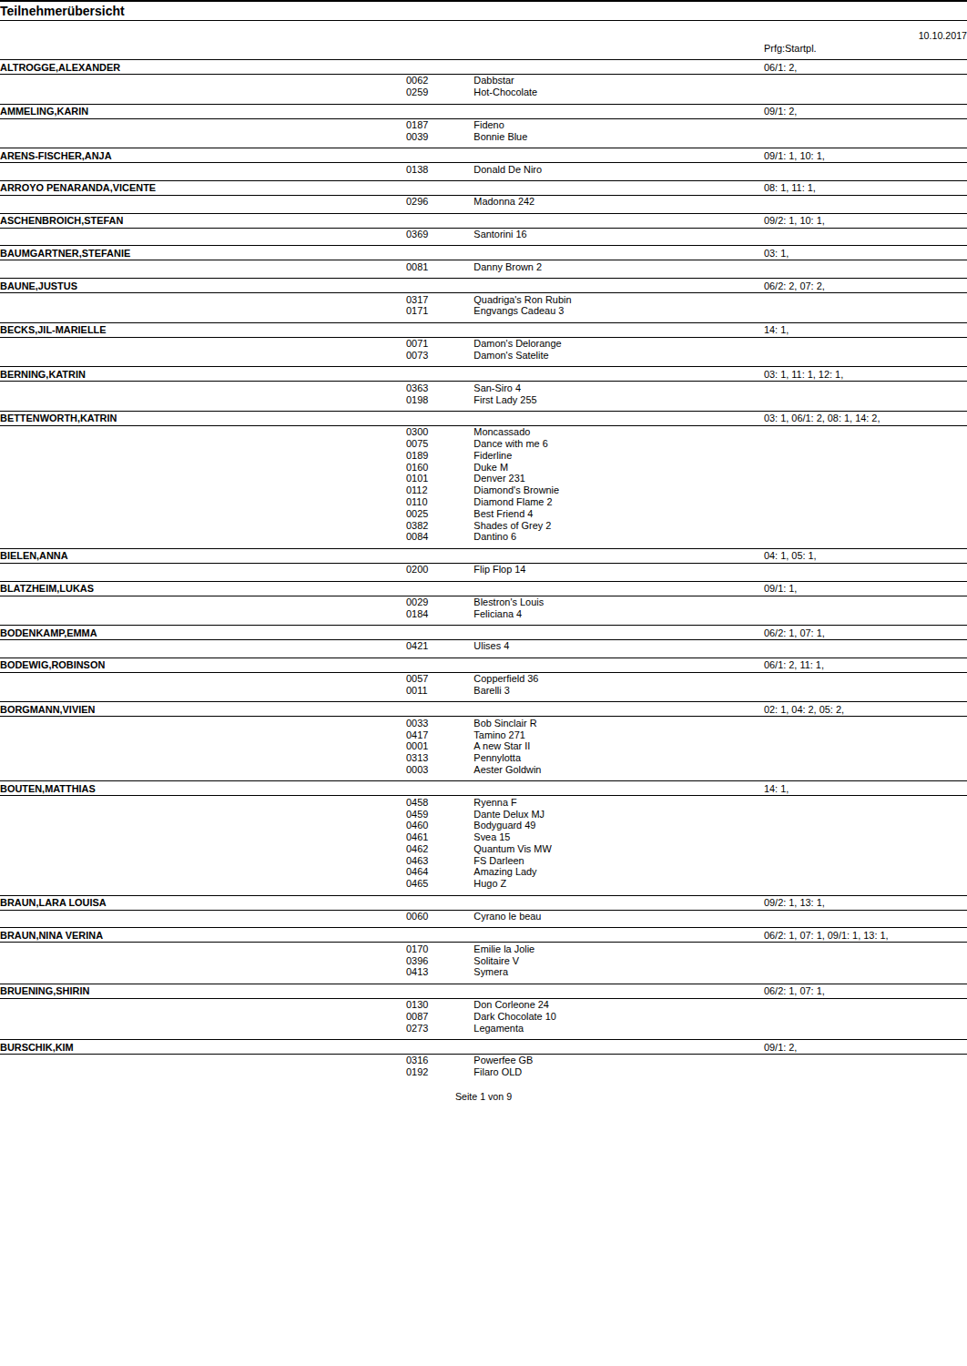Teilnehmerübersicht
10.10.2017
| | | | Prfg:Startpl. |
| ALTROGGE,ALEXANDER | | | 06/1: 2, |
| | 0062 | Dabbstar | |
| | 0259 | Hot-Chocolate | |
| AMMELING,KARIN | | | 09/1: 2, |
| | 0187 | Fideno | |
| | 0039 | Bonnie Blue | |
| ARENS-FISCHER,ANJA | | | 09/1: 1, 10: 1, |
| | 0138 | Donald De Niro | |
| ARROYO PENARANDA,VICENTE | | | 08: 1, 11: 1, |
| | 0296 | Madonna 242 | |
| ASCHENBROICH,STEFAN | | | 09/2: 1, 10: 1, |
| | 0369 | Santorini 16 | |
| BAUMGARTNER,STEFANIE | | | 03: 1, |
| | 0081 | Danny Brown 2 | |
| BAUNE,JUSTUS | | | 06/2: 2, 07: 2, |
| | 0317 | Quadriga's Ron Rubin | |
| | 0171 | Engvangs Cadeau 3 | |
| BECKS,JIL-MARIELLE | | | 14: 1, |
| | 0071 | Damon's Delorange | |
| | 0073 | Damon's Satelite | |
| BERNING,KATRIN | | | 03: 1, 11: 1, 12: 1, |
| | 0363 | San-Siro 4 | |
| | 0198 | First Lady 255 | |
| BETTENWORTH,KATRIN | | | 03: 1, 06/1: 2, 08: 1, 14: 2, |
| | 0300 | Moncassado | |
| | 0075 | Dance with me 6 | |
| | 0189 | Fiderline | |
| | 0160 | Duke M | |
| | 0101 | Denver 231 | |
| | 0112 | Diamond's Brownie | |
| | 0110 | Diamond Flame 2 | |
| | 0025 | Best Friend 4 | |
| | 0382 | Shades of Grey 2 | |
| | 0084 | Dantino 6 | |
| BIELEN,ANNA | | | 04: 1, 05: 1, |
| | 0200 | Flip Flop 14 | |
| BLATZHEIM,LUKAS | | | 09/1: 1, |
| | 0029 | Blestron's Louis | |
| | 0184 | Feliciana 4 | |
| BODENKAMP,EMMA | | | 06/2: 1, 07: 1, |
| | 0421 | Ulises 4 | |
| BODEWIG,ROBINSON | | | 06/1: 2, 11: 1, |
| | 0057 | Copperfield 36 | |
| | 0011 | Barelli 3 | |
| BORGMANN,VIVIEN | | | 02: 1, 04: 2, 05: 2, |
| | 0033 | Bob Sinclair R | |
| | 0417 | Tamino 271 | |
| | 0001 | A new Star II | |
| | 0313 | Pennylotta | |
| | 0003 | Aester Goldwin | |
| BOUTEN,MATTHIAS | | | 14: 1, |
| | 0458 | Ryenna F | |
| | 0459 | Dante Delux MJ | |
| | 0460 | Bodyguard 49 | |
| | 0461 | Svea 15 | |
| | 0462 | Quantum Vis MW | |
| | 0463 | FS Darleen | |
| | 0464 | Amazing Lady | |
| | 0465 | Hugo Z | |
| BRAUN,LARA LOUISA | | | 09/2: 1, 13: 1, |
| | 0060 | Cyrano le beau | |
| BRAUN,NINA VERINA | | | 06/2: 1, 07: 1, 09/1: 1, 13: 1, |
| | 0170 | Emilie la Jolie | |
| | 0396 | Solitaire V | |
| | 0413 | Symera | |
| BRUENING,SHIRIN | | | 06/2: 1, 07: 1, |
| | 0130 | Don Corleone 24 | |
| | 0087 | Dark Chocolate 10 | |
| | 0273 | Legamenta | |
| BURSCHIK,KIM | | | 09/1: 2, |
| | 0316 | Powerfee GB | |
| | 0192 | Filaro OLD | |
Seite 1 von 9